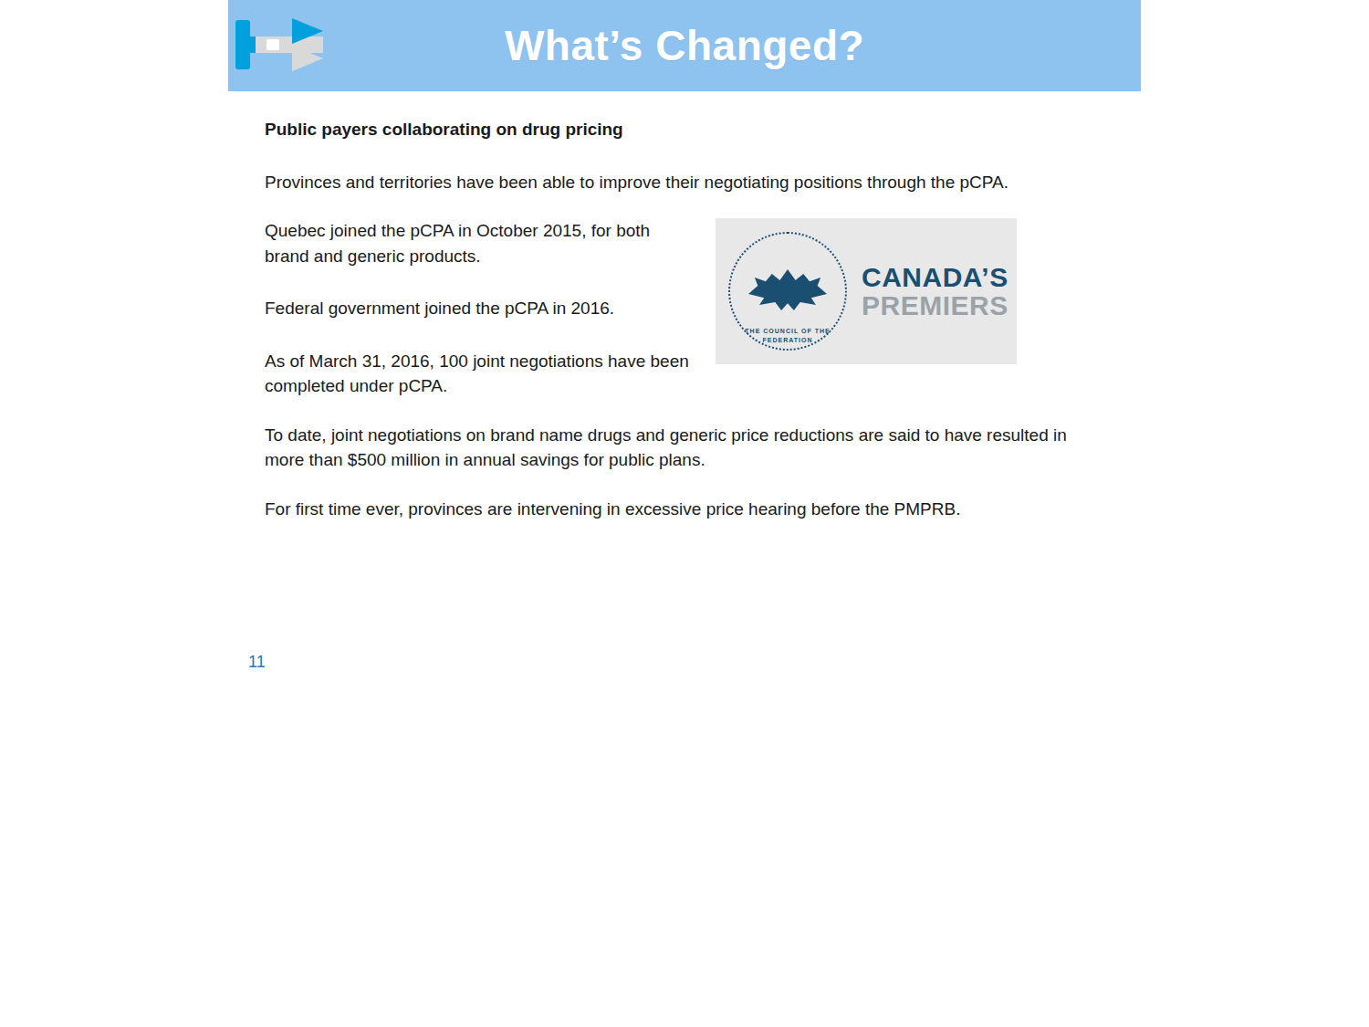What’s Changed?
Public payers collaborating on drug pricing
Provinces and territories have been able to improve their negotiating positions through the pCPA.
Quebec joined the pCPA in October 2015, for both brand and generic products.
Federal government joined the pCPA in 2016.
As of March 31, 2016, 100 joint negotiations have been completed under pCPA.
THE COUNCIL OF THE FEDERATION
CANADA’S
PREMIERS
To date, joint negotiations on brand name drugs and generic price reductions are said to have resulted in more than $500 million in annual savings for public plans.
For first time ever, provinces are intervening in excessive price hearing before the PMPRB.
11